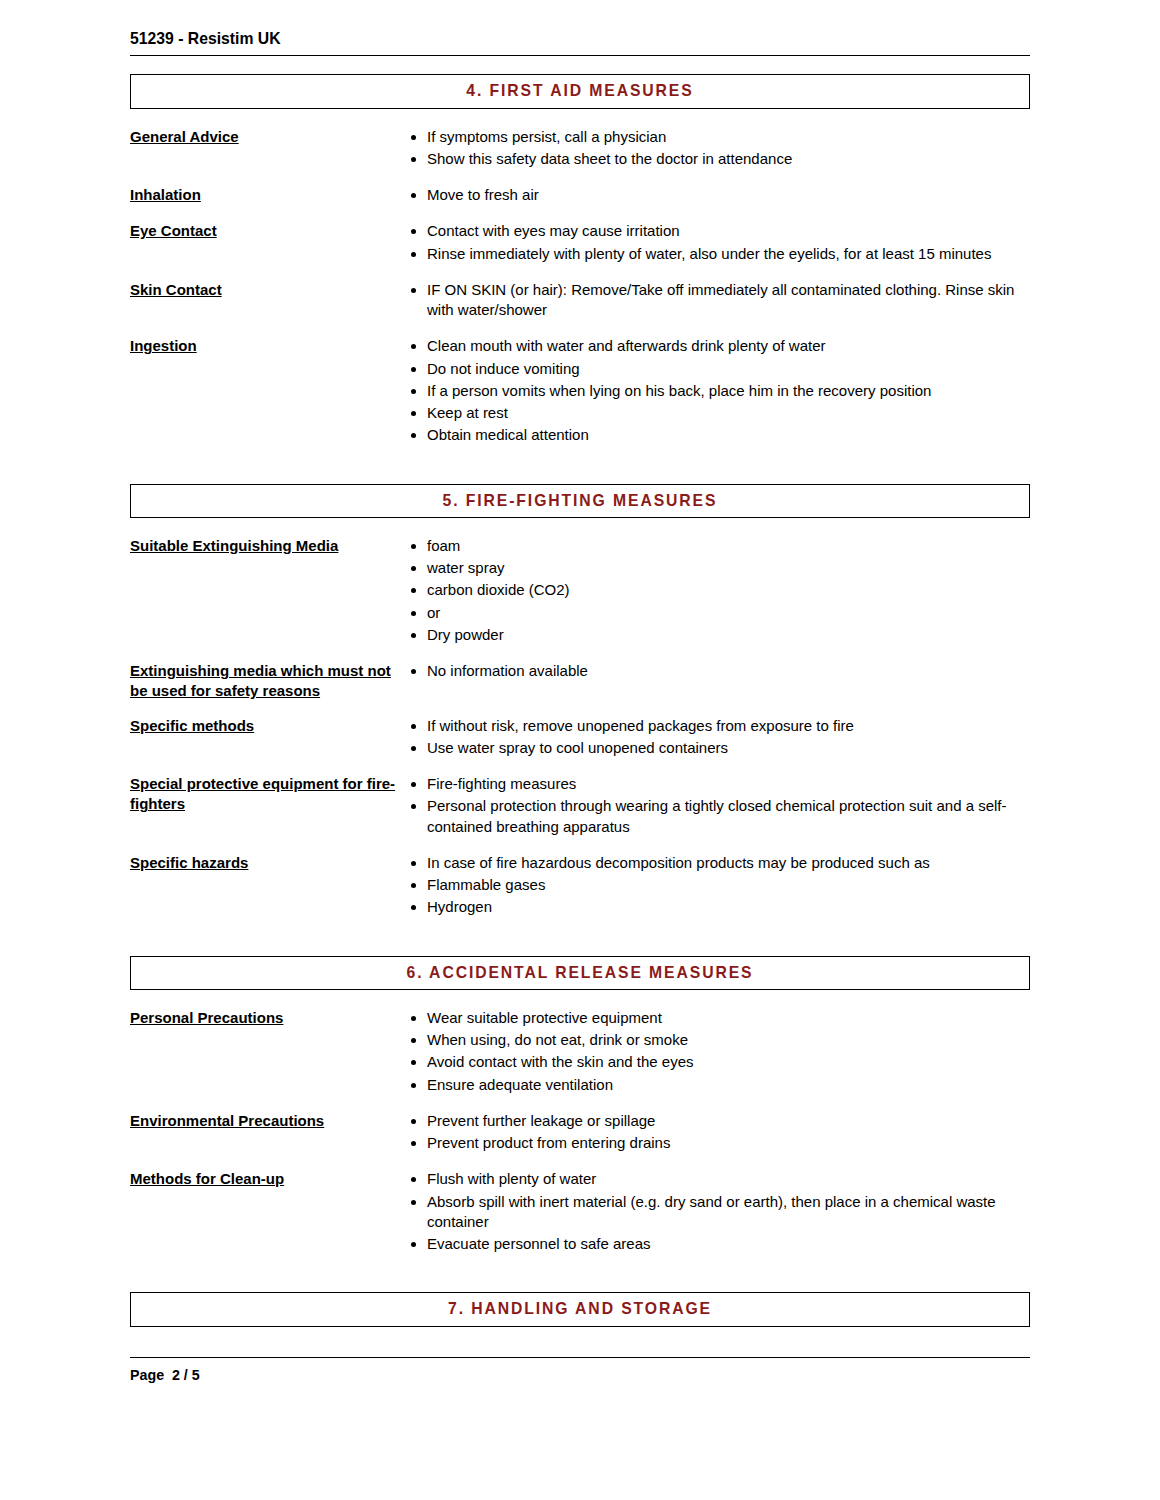51239 - Resistim UK
4. First Aid Measures
| General Advice | If symptoms persist, call a physician Show this safety data sheet to the doctor in attendance |
| Inhalation | Move to fresh air |
| Eye Contact | Contact with eyes may cause irritation Rinse immediately with plenty of water, also under the eyelids, for at least 15 minutes |
| Skin Contact | IF ON SKIN (or hair): Remove/Take off immediately all contaminated clothing. Rinse skin with water/shower |
| Ingestion | Clean mouth with water and afterwards drink plenty of water Do not induce vomiting If a person vomits when lying on his back, place him in the recovery position Keep at rest Obtain medical attention |
5. Fire-Fighting Measures
| Suitable Extinguishing Media | foam water spray carbon dioxide (CO2) or Dry powder |
| Extinguishing media which must not be used for safety reasons | No information available |
| Specific methods | If without risk, remove unopened packages from exposure to fire Use water spray to cool unopened containers |
| Special protective equipment for fire-fighters | Fire-fighting measures Personal protection through wearing a tightly closed chemical protection suit and a self-contained breathing apparatus |
| Specific hazards | In case of fire hazardous decomposition products may be produced such as Flammable gases Hydrogen |
6. Accidental Release Measures
| Personal Precautions | Wear suitable protective equipment When using, do not eat, drink or smoke Avoid contact with the skin and the eyes Ensure adequate ventilation |
| Environmental Precautions | Prevent further leakage or spillage Prevent product from entering drains |
| Methods for Clean-up | Flush with plenty of water Absorb spill with inert material (e.g. dry sand or earth), then place in a chemical waste container Evacuate personnel to safe areas |
7. Handling and Storage
Page 2 / 5